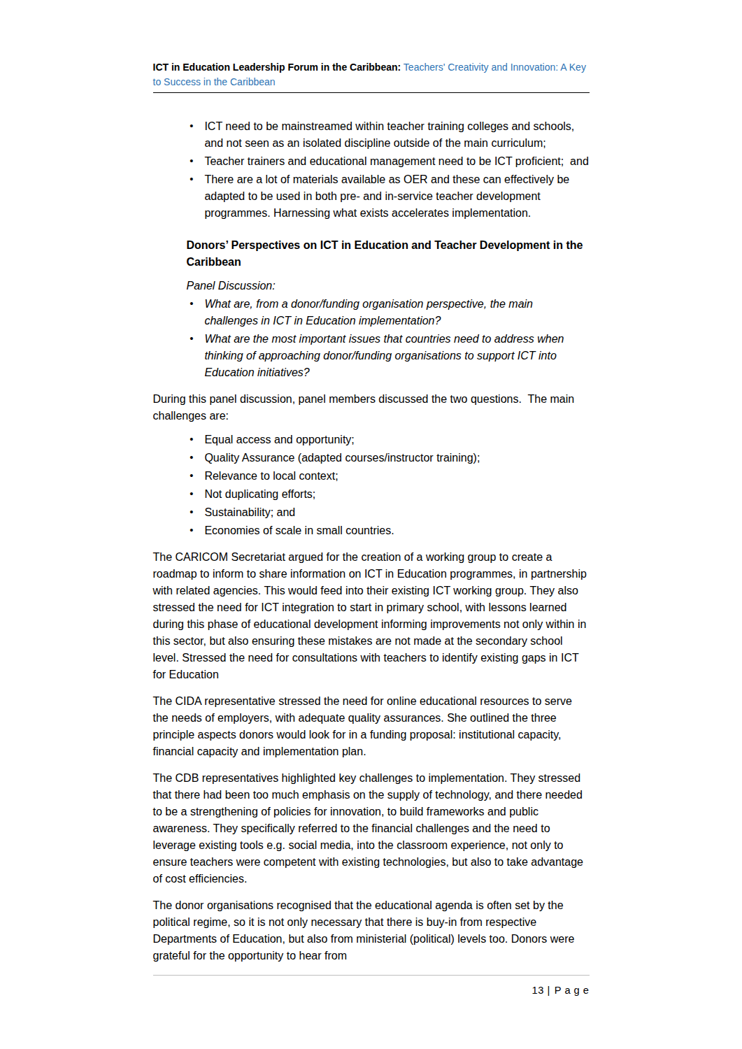ICT in Education Leadership Forum in the Caribbean: Teachers' Creativity and Innovation: A Key to Success in the Caribbean
ICT need to be mainstreamed within teacher training colleges and schools, and not seen as an isolated discipline outside of the main curriculum;
Teacher trainers and educational management need to be ICT proficient; and
There are a lot of materials available as OER and these can effectively be adapted to be used in both pre- and in-service teacher development programmes. Harnessing what exists accelerates implementation.
Donors’ Perspectives on ICT in Education and Teacher Development in the Caribbean
Panel Discussion:
What are, from a donor/funding organisation perspective, the main challenges in ICT in Education implementation?
What are the most important issues that countries need to address when thinking of approaching donor/funding organisations to support ICT into Education initiatives?
During this panel discussion, panel members discussed the two questions. The main challenges are:
Equal access and opportunity;
Quality Assurance (adapted courses/instructor training);
Relevance to local context;
Not duplicating efforts;
Sustainability; and
Economies of scale in small countries.
The CARICOM Secretariat argued for the creation of a working group to create a roadmap to inform to share information on ICT in Education programmes, in partnership with related agencies. This would feed into their existing ICT working group. They also stressed the need for ICT integration to start in primary school, with lessons learned during this phase of educational development informing improvements not only within in this sector, but also ensuring these mistakes are not made at the secondary school level. Stressed the need for consultations with teachers to identify existing gaps in ICT for Education
The CIDA representative stressed the need for online educational resources to serve the needs of employers, with adequate quality assurances. She outlined the three principle aspects donors would look for in a funding proposal: institutional capacity, financial capacity and implementation plan.
The CDB representatives highlighted key challenges to implementation. They stressed that there had been too much emphasis on the supply of technology, and there needed to be a strengthening of policies for innovation, to build frameworks and public awareness. They specifically referred to the financial challenges and the need to leverage existing tools e.g. social media, into the classroom experience, not only to ensure teachers were competent with existing technologies, but also to take advantage of cost efficiencies.
The donor organisations recognised that the educational agenda is often set by the political regime, so it is not only necessary that there is buy-in from respective Departments of Education, but also from ministerial (political) levels too. Donors were grateful for the opportunity to hear from
13 | P a g e